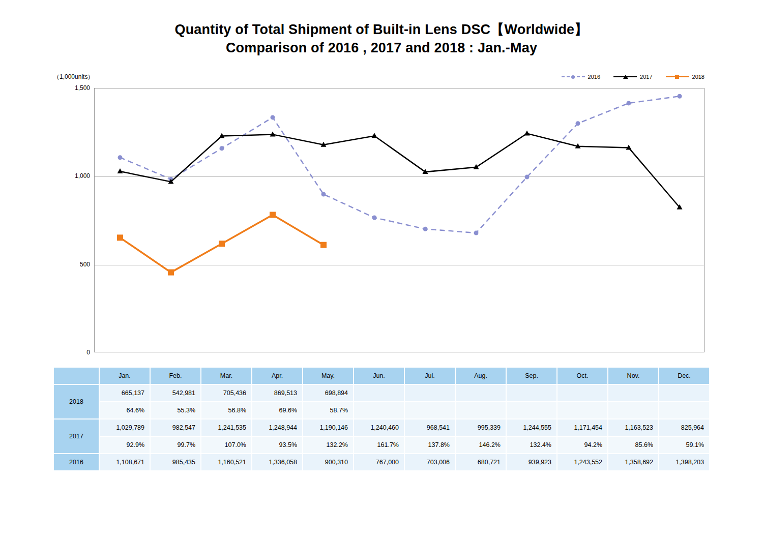Quantity of Total Shipment of Built-in Lens DSC【Worldwide】
Comparison of 2016 , 2017 and 2018 : Jan.-May
（1,000units）
2016
2017
2018
1,500 1,000 500 0
| | Jan. | Feb. | Mar. | Apr. | May. | Jun. | Jul. | Aug. | Sep. | Oct. | Nov. | Dec. |
| --- | --- | --- | --- | --- | --- | --- | --- | --- | --- | --- | --- | --- |
| 2018 | 665,137 | 542,981 | 705,436 | 869,513 | 698,894 | | | | | | | |
| 64.6% | 55.3% | 56.8% | 69.6% | 58.7% | | | | | | | |
| 2017 | 1,029,789 | 982,547 | 1,241,535 | 1,248,944 | 1,190,146 | 1,240,460 | 968,541 | 995,339 | 1,244,555 | 1,171,454 | 1,163,523 | 825,964 |
| 92.9% | 99.7% | 107.0% | 93.5% | 132.2% | 161.7% | 137.8% | 146.2% | 132.4% | 94.2% | 85.6% | 59.1% |
| 2016 | 1,108,671 | 985,435 | 1,160,521 | 1,336,058 | 900,310 | 767,000 | 703,006 | 680,721 | 939,923 | 1,243,552 | 1,358,692 | 1,398,203 |